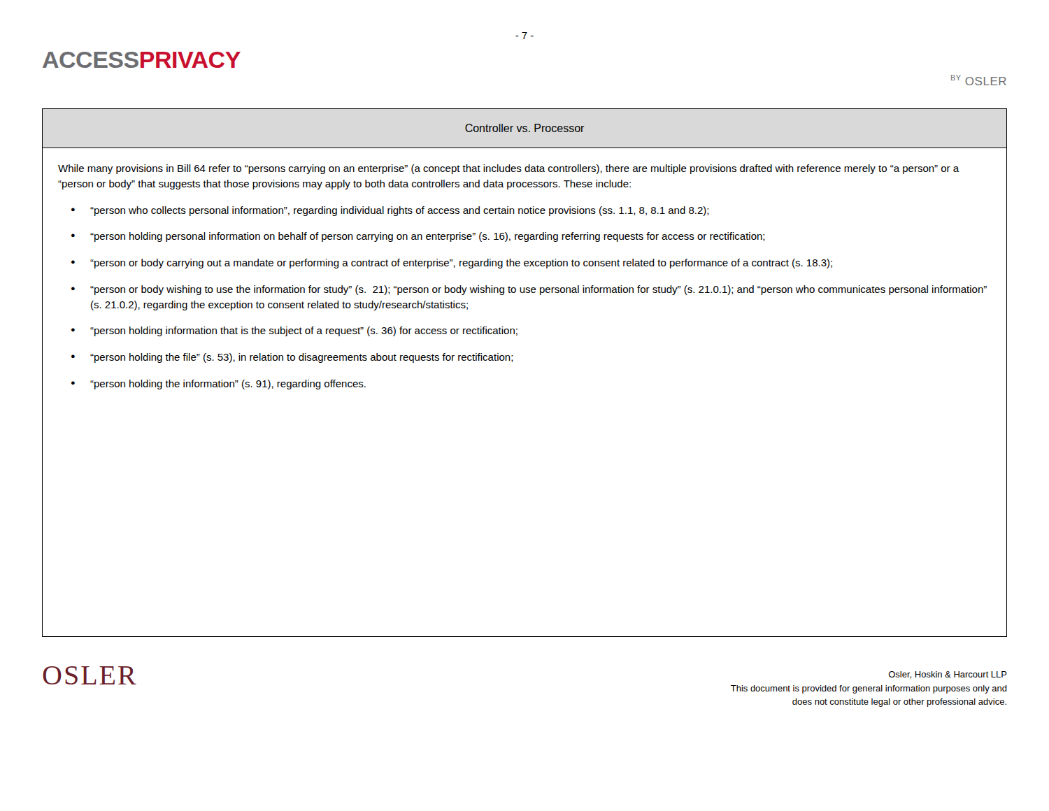- 7 -
ACCESS PRIVACY
BY OSLER
Controller vs. Processor
While many provisions in Bill 64 refer to “persons carrying on an enterprise” (a concept that includes data controllers), there are multiple provisions drafted with reference merely to “a person” or a “person or body” that suggests that those provisions may apply to both data controllers and data processors. These include:
“person who collects personal information”, regarding individual rights of access and certain notice provisions (ss. 1.1, 8, 8.1 and 8.2);
“person holding personal information on behalf of person carrying on an enterprise” (s. 16), regarding referring requests for access or rectification;
“person or body carrying out a mandate or performing a contract of enterprise”, regarding the exception to consent related to performance of a contract (s. 18.3);
“person or body wishing to use the information for study” (s. 21); “person or body wishing to use personal information for study” (s. 21.0.1); and “person who communicates personal information” (s. 21.0.2), regarding the exception to consent related to study/research/statistics;
“person holding information that is the subject of a request” (s. 36) for access or rectification;
“person holding the file” (s. 53), in relation to disagreements about requests for rectification;
“person holding the information” (s. 91), regarding offences.
OSLER
Osler, Hoskin & Harcourt LLP
This document is provided for general information purposes only and
does not constitute legal or other professional advice.